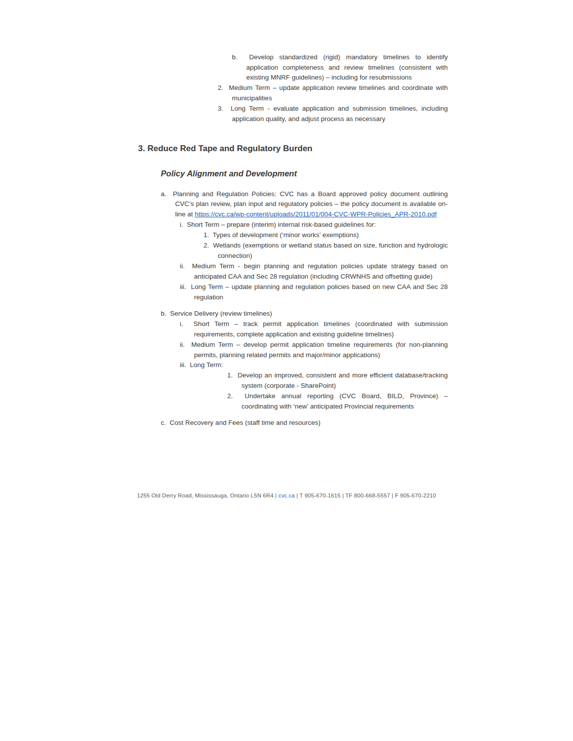b. Develop standardized (rigid) mandatory timelines to identify application completeness and review timelines (consistent with existing MNRF guidelines) – including for resubmissions
2. Medium Term – update application review timelines and coordinate with municipalities
3. Long Term - evaluate application and submission timelines, including application quality, and adjust process as necessary
3. Reduce Red Tape and Regulatory Burden
Policy Alignment and Development
a. Planning and Regulation Policies: CVC has a Board approved policy document outlining CVC’s plan review, plan input and regulatory policies – the policy document is available on-line at https://cvc.ca/wp-content/uploads/2011/01/004-CVC-WPR-Policies_APR-2010.pdf
i. Short Term – prepare (interim) internal risk-based guidelines for:
1. Types of development (‘minor works’ exemptions)
2. Wetlands (exemptions or wetland status based on size, function and hydrologic connection)
ii. Medium Term - begin planning and regulation policies update strategy based on anticipated CAA and Sec 28 regulation (including CRWNHS and offsetting guide)
iii. Long Term – update planning and regulation policies based on new CAA and Sec 28 regulation
b. Service Delivery (review timelines)
i. Short Term – track permit application timelines (coordinated with submission requirements, complete application and existing guideline timelines)
ii. Medium Term – develop permit application timeline requirements (for non-planning permits, planning related permits and major/minor applications)
iii. Long Term:
1. Develop an improved, consistent and more efficient database/tracking system (corporate - SharePoint)
2. Undertake annual reporting (CVC Board, BILD, Province) – coordinating with ‘new’ anticipated Provincial requirements
c. Cost Recovery and Fees (staff time and resources)
1255 Old Derry Road, Mississauga, Ontario L5N 6R4 | cvc.ca | T 905-670-1615 | TF 800-668-5557 | F 905-670-2210